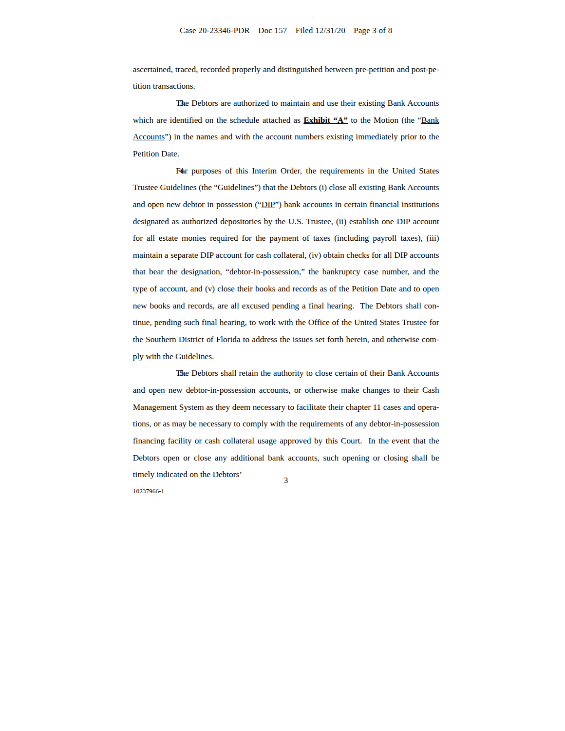Case 20-23346-PDR Doc 157 Filed 12/31/20 Page 3 of 8
ascertained, traced, recorded properly and distinguished between pre-petition and post-petition transactions.
3. The Debtors are authorized to maintain and use their existing Bank Accounts which are identified on the schedule attached as Exhibit “A” to the Motion (the “Bank Accounts”) in the names and with the account numbers existing immediately prior to the Petition Date.
4. For purposes of this Interim Order, the requirements in the United States Trustee Guidelines (the “Guidelines”) that the Debtors (i) close all existing Bank Accounts and open new debtor in possession (“DIP”) bank accounts in certain financial institutions designated as authorized depositories by the U.S. Trustee, (ii) establish one DIP account for all estate monies required for the payment of taxes (including payroll taxes), (iii) maintain a separate DIP account for cash collateral, (iv) obtain checks for all DIP accounts that bear the designation, “debtor-in-possession,” the bankruptcy case number, and the type of account, and (v) close their books and records as of the Petition Date and to open new books and records, are all excused pending a final hearing. The Debtors shall continue, pending such final hearing, to work with the Office of the United States Trustee for the Southern District of Florida to address the issues set forth herein, and otherwise comply with the Guidelines.
5. The Debtors shall retain the authority to close certain of their Bank Accounts and open new debtor-in-possession accounts, or otherwise make changes to their Cash Management System as they deem necessary to facilitate their chapter 11 cases and operations, or as may be necessary to comply with the requirements of any debtor-in-possession financing facility or cash collateral usage approved by this Court. In the event that the Debtors open or close any additional bank accounts, such opening or closing shall be timely indicated on the Debtors’
3
10237966-1